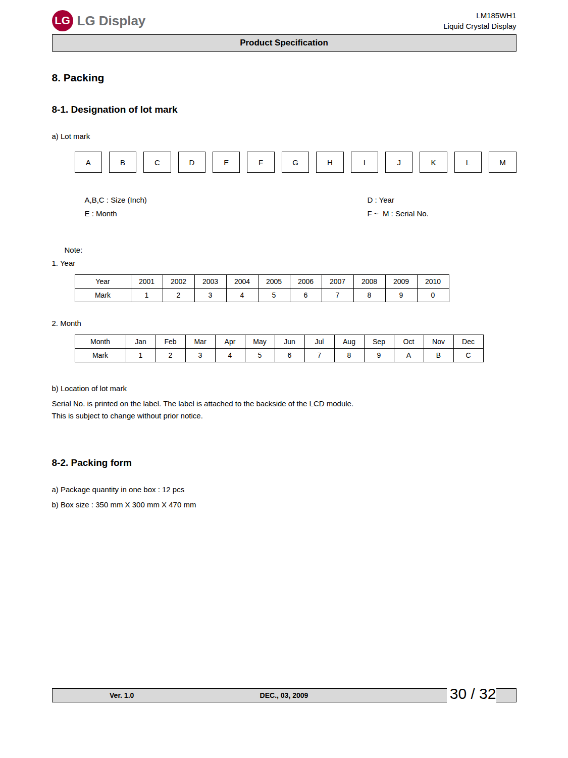LG
LG Display
LM185WH1
Liquid Crystal Display
Product Specification
8. Packing
8-1. Designation of lot mark
a) Lot mark
A
B
C
D
E
F
G
H
I
J
K
L
M
A,B,C : Size (Inch)
E : Month
D : Year
F ~ M : Serial No.
Note:
1. Year
| Year | 2001 | 2002 | 2003 | 2004 | 2005 | 2006 | 2007 | 2008 | 2009 | 2010 |
| Mark | 1 | 2 | 3 | 4 | 5 | 6 | 7 | 8 | 9 | 0 |
2. Month
| Month | Jan | Feb | Mar | Apr | May | Jun | Jul | Aug | Sep | Oct | Nov | Dec |
| Mark | 1 | 2 | 3 | 4 | 5 | 6 | 7 | 8 | 9 | A | B | C |
b) Location of lot mark
Serial No. is printed on the label. The label is attached to the backside of the LCD module.
This is subject to change without prior notice.
8-2. Packing form
a) Package quantity in one box : 12 pcs
b) Box size : 350 mm X 300 mm X 470 mm
Ver. 1.0
DEC., 03, 2009
30 / 32